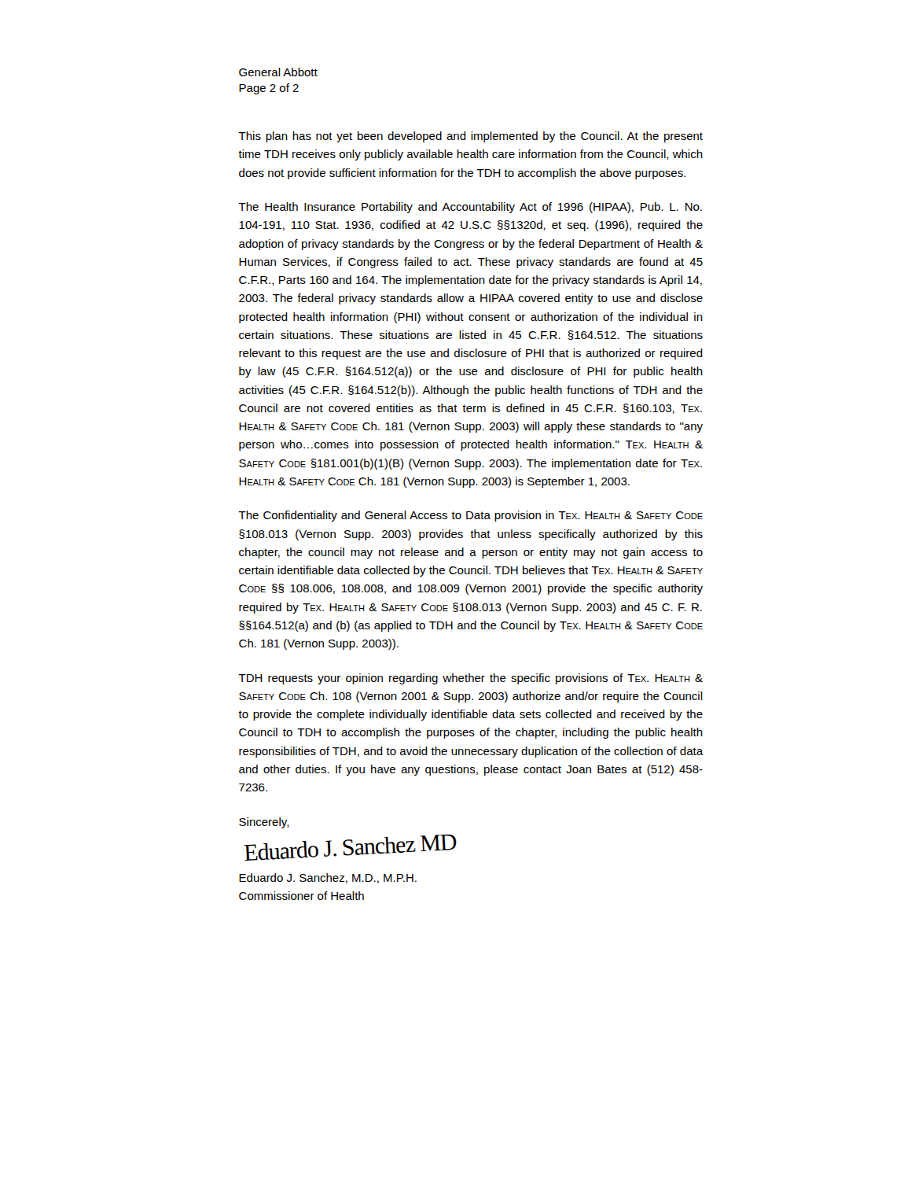General Abbott
Page 2 of 2
This plan has not yet been developed and implemented by the Council. At the present time TDH receives only publicly available health care information from the Council, which does not provide sufficient information for the TDH to accomplish the above purposes.
The Health Insurance Portability and Accountability Act of 1996 (HIPAA), Pub. L. No. 104-191, 110 Stat. 1936, codified at 42 U.S.C §§1320d, et seq. (1996), required the adoption of privacy standards by the Congress or by the federal Department of Health & Human Services, if Congress failed to act. These privacy standards are found at 45 C.F.R., Parts 160 and 164. The implementation date for the privacy standards is April 14, 2003. The federal privacy standards allow a HIPAA covered entity to use and disclose protected health information (PHI) without consent or authorization of the individual in certain situations. These situations are listed in 45 C.F.R. §164.512. The situations relevant to this request are the use and disclosure of PHI that is authorized or required by law (45 C.F.R. §164.512(a)) or the use and disclosure of PHI for public health activities (45 C.F.R. §164.512(b)). Although the public health functions of TDH and the Council are not covered entities as that term is defined in 45 C.F.R. §160.103, Tex. Health & Safety Code Ch. 181 (Vernon Supp. 2003) will apply these standards to "any person who…comes into possession of protected health information." Tex. Health & Safety Code §181.001(b)(1)(B) (Vernon Supp. 2003). The implementation date for Tex. Health & Safety Code Ch. 181 (Vernon Supp. 2003) is September 1, 2003.
The Confidentiality and General Access to Data provision in Tex. Health & Safety Code §108.013 (Vernon Supp. 2003) provides that unless specifically authorized by this chapter, the council may not release and a person or entity may not gain access to certain identifiable data collected by the Council. TDH believes that Tex. Health & Safety Code §§ 108.006, 108.008, and 108.009 (Vernon 2001) provide the specific authority required by Tex. Health & Safety Code §108.013 (Vernon Supp. 2003) and 45 C. F. R. §§164.512(a) and (b) (as applied to TDH and the Council by Tex. Health & Safety Code Ch. 181 (Vernon Supp. 2003)).
TDH requests your opinion regarding whether the specific provisions of Tex. Health & Safety Code Ch. 108 (Vernon 2001 & Supp. 2003) authorize and/or require the Council to provide the complete individually identifiable data sets collected and received by the Council to TDH to accomplish the purposes of the chapter, including the public health responsibilities of TDH, and to avoid the unnecessary duplication of the collection of data and other duties. If you have any questions, please contact Joan Bates at (512) 458-7236.
Sincerely,
Eduardo J. Sanchez MD
Eduardo J. Sanchez, M.D., M.P.H.
Commissioner of Health